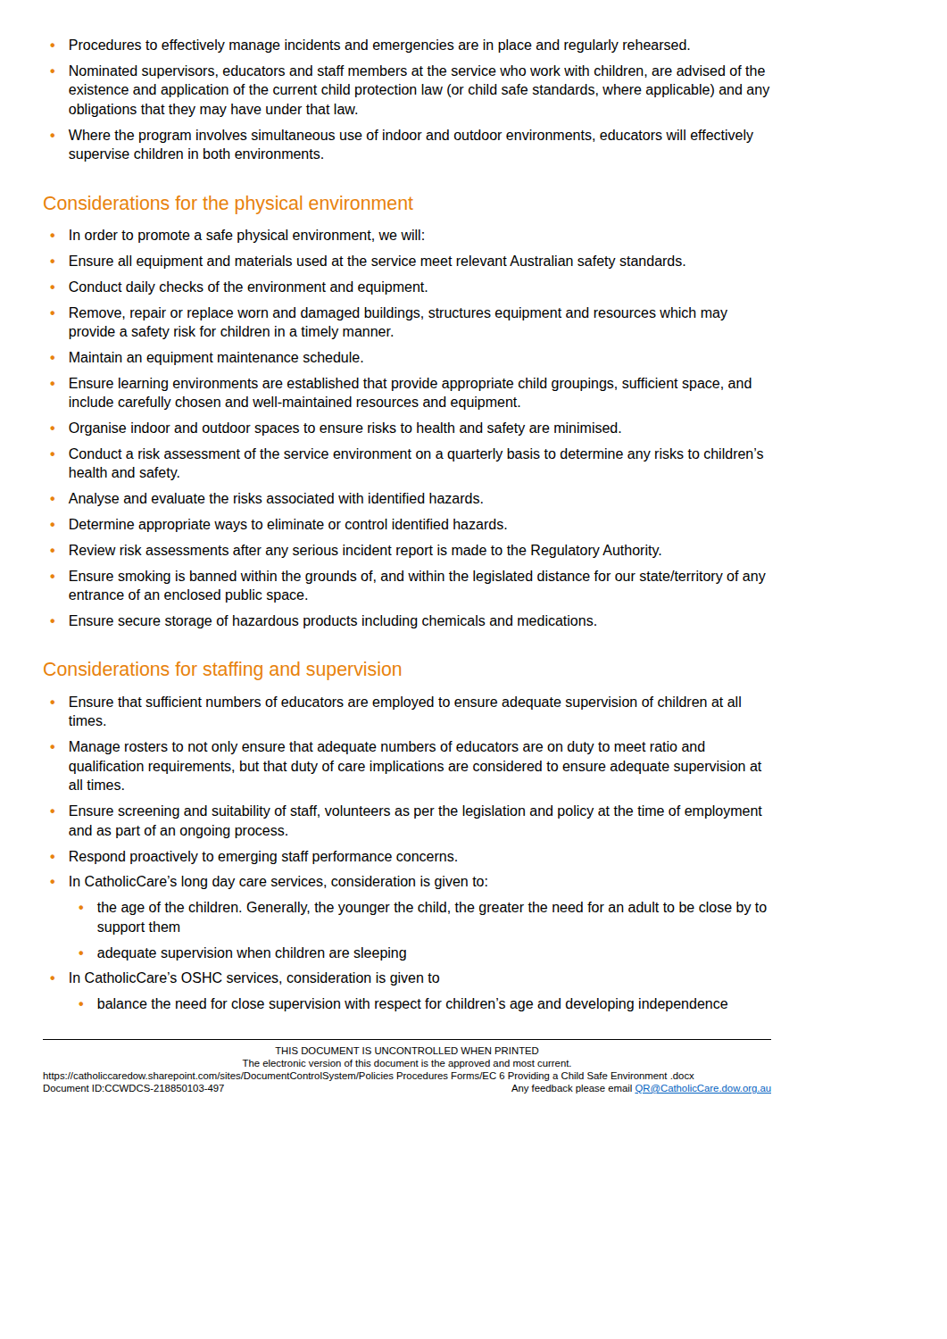Procedures to effectively manage incidents and emergencies are in place and regularly rehearsed.
Nominated supervisors, educators and staff members at the service who work with children, are advised of the existence and application of the current child protection law (or child safe standards, where applicable) and any obligations that they may have under that law.
Where the program involves simultaneous use of indoor and outdoor environments, educators will effectively supervise children in both environments.
Considerations for the physical environment
In order to promote a safe physical environment, we will:
Ensure all equipment and materials used at the service meet relevant Australian safety standards.
Conduct daily checks of the environment and equipment.
Remove, repair or replace worn and damaged buildings, structures equipment and resources which may provide a safety risk for children in a timely manner.
Maintain an equipment maintenance schedule.
Ensure learning environments are established that provide appropriate child groupings, sufficient space, and include carefully chosen and well-maintained resources and equipment.
Organise indoor and outdoor spaces to ensure risks to health and safety are minimised.
Conduct a risk assessment of the service environment on a quarterly basis to determine any risks to children’s health and safety.
Analyse and evaluate the risks associated with identified hazards.
Determine appropriate ways to eliminate or control identified hazards.
Review risk assessments after any serious incident report is made to the Regulatory Authority.
Ensure smoking is banned within the grounds of, and within the legislated distance for our state/territory of any entrance of an enclosed public space.
Ensure secure storage of hazardous products including chemicals and medications.
Considerations for staffing and supervision
Ensure that sufficient numbers of educators are employed to ensure adequate supervision of children at all times.
Manage rosters to not only ensure that adequate numbers of educators are on duty to meet ratio and qualification requirements, but that duty of care implications are considered to ensure adequate supervision at all times.
Ensure screening and suitability of staff, volunteers as per the legislation and policy at the time of employment and as part of an ongoing process.
Respond proactively to emerging staff performance concerns.
In CatholicCare’s long day care services, consideration is given to:
the age of the children. Generally, the younger the child, the greater the need for an adult to be close by to support them
adequate supervision when children are sleeping
In CatholicCare’s OSHC services, consideration is given to
balance the need for close supervision with respect for children’s age and developing independence
THIS DOCUMENT IS UNCONTROLLED WHEN PRINTED
The electronic version of this document is the approved and most current.
https://catholiccaredow.sharepoint.com/sites/DocumentControlSystem/Policies Procedures Forms/EC 6 Providing a Child Safe Environment .docx
Document ID:CCWDCS-218850103-497 Any feedback please email QR@CatholicCare.dow.org.au